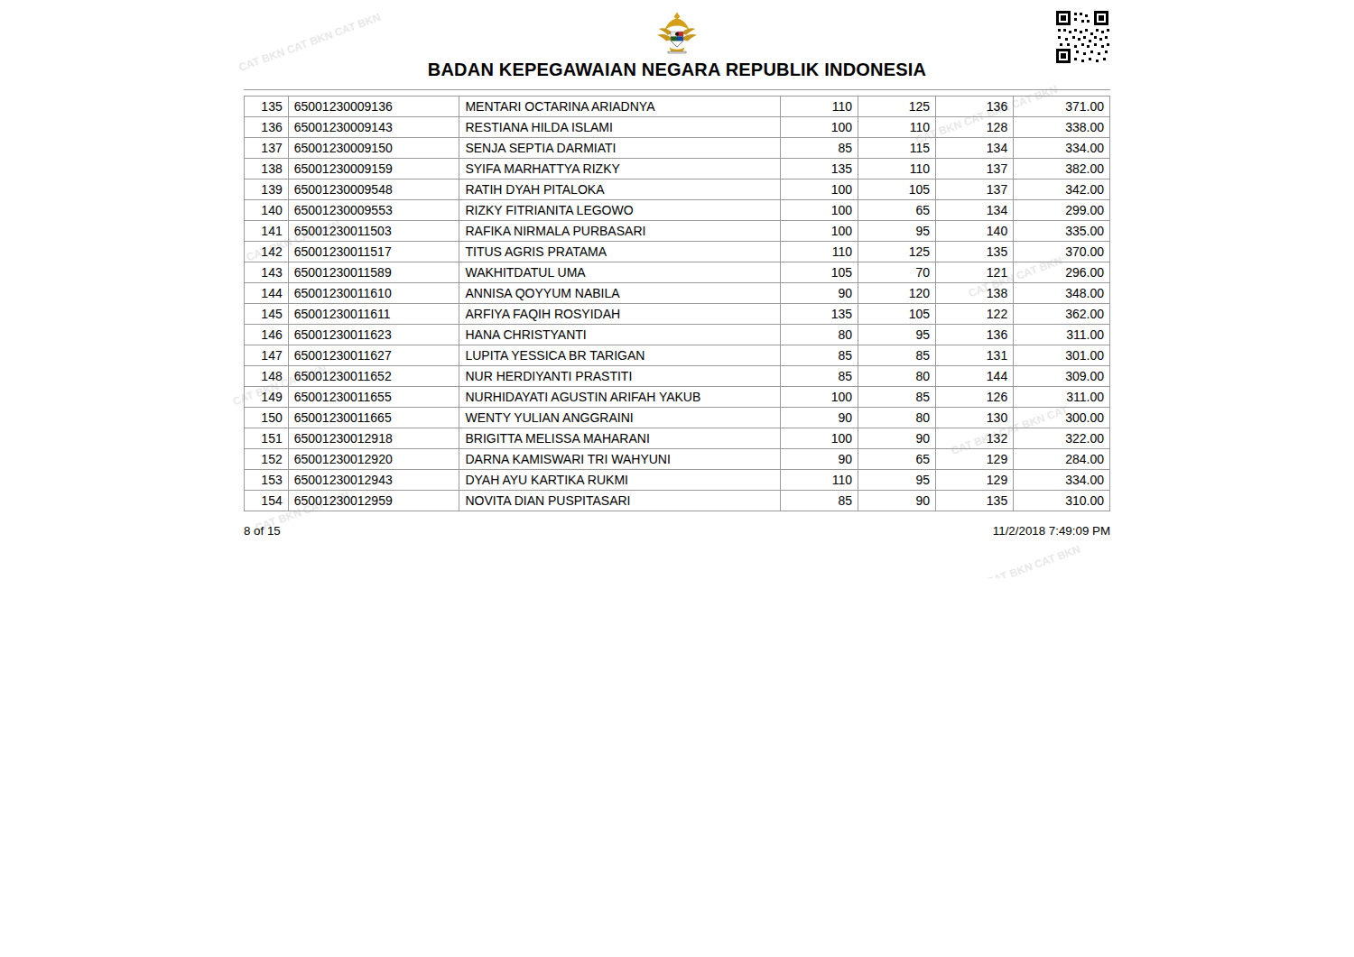CAT BKN CAT BKN CAT BKN
CAT BKN CAT BKN CAT BKN
CAT BKN CAT BKN
CAT BKN CAT BKN
CAT BKN CAT BKN
CAT BKN CAT BKN CAT
CAT BKN CAT BKN
CAT BKN CAT BKN
CAT BKN CAT BKN
CAT BKN CAT BKN CAT
BADAN KEPEGAWAIAN NEGARA REPUBLIK INDONESIA
| 135 | 65001230009136 | MENTARI OCTARINA ARIADNYA | 110 | 125 | 136 | 371.00 |
| 136 | 65001230009143 | RESTIANA HILDA ISLAMI | 100 | 110 | 128 | 338.00 |
| 137 | 65001230009150 | SENJA SEPTIA DARMIATI | 85 | 115 | 134 | 334.00 |
| 138 | 65001230009159 | SYIFA MARHATTYA RIZKY | 135 | 110 | 137 | 382.00 |
| 139 | 65001230009548 | RATIH DYAH PITALOKA | 100 | 105 | 137 | 342.00 |
| 140 | 65001230009553 | RIZKY FITRIANITA LEGOWO | 100 | 65 | 134 | 299.00 |
| 141 | 65001230011503 | RAFIKA NIRMALA PURBASARI | 100 | 95 | 140 | 335.00 |
| 142 | 65001230011517 | TITUS AGRIS PRATAMA | 110 | 125 | 135 | 370.00 |
| 143 | 65001230011589 | WAKHITDATUL UMA | 105 | 70 | 121 | 296.00 |
| 144 | 65001230011610 | ANNISA QOYYUM NABILA | 90 | 120 | 138 | 348.00 |
| 145 | 65001230011611 | ARFIYA FAQIH ROSYIDAH | 135 | 105 | 122 | 362.00 |
| 146 | 65001230011623 | HANA CHRISTYANTI | 80 | 95 | 136 | 311.00 |
| 147 | 65001230011627 | LUPITA YESSICA BR TARIGAN | 85 | 85 | 131 | 301.00 |
| 148 | 65001230011652 | NUR HERDIYANTI PRASTITI | 85 | 80 | 144 | 309.00 |
| 149 | 65001230011655 | NURHIDAYATI AGUSTIN ARIFAH YAKUB | 100 | 85 | 126 | 311.00 |
| 150 | 65001230011665 | WENTY YULIAN ANGGRAINI | 90 | 80 | 130 | 300.00 |
| 151 | 65001230012918 | BRIGITTA MELISSA MAHARANI | 100 | 90 | 132 | 322.00 |
| 152 | 65001230012920 | DARNA KAMISWARI TRI WAHYUNI | 90 | 65 | 129 | 284.00 |
| 153 | 65001230012943 | DYAH AYU KARTIKA RUKMI | 110 | 95 | 129 | 334.00 |
| 154 | 65001230012959 | NOVITA DIAN PUSPITASARI | 85 | 90 | 135 | 310.00 |
8 of 15 11/2/2018 7:49:09 PM